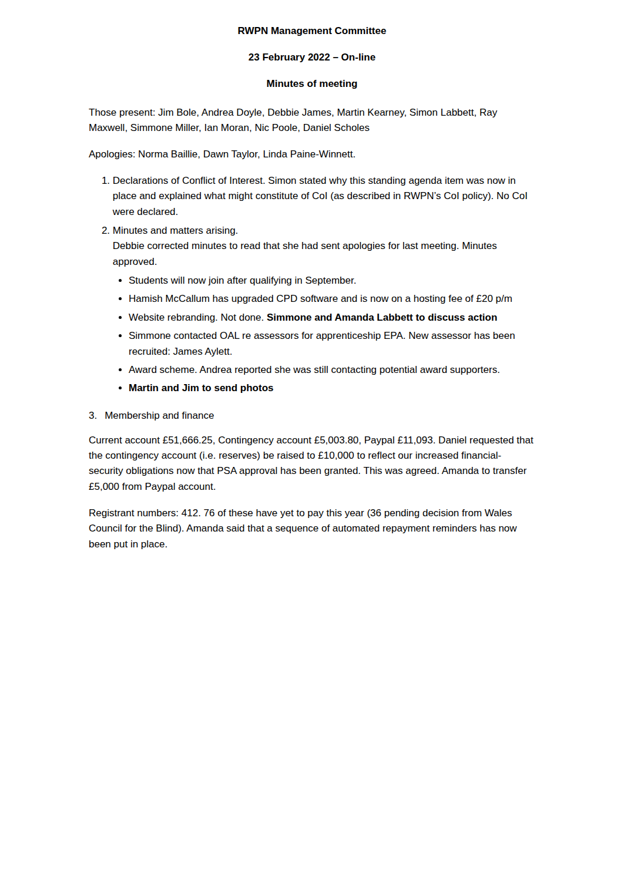RWPN Management Committee
23 February 2022 – On-line
Minutes of meeting
Those present: Jim Bole, Andrea Doyle, Debbie James, Martin Kearney, Simon Labbett, Ray Maxwell, Simmone Miller, Ian Moran, Nic Poole, Daniel Scholes
Apologies: Norma Baillie, Dawn Taylor, Linda Paine-Winnett.
Declarations of Conflict of Interest. Simon stated why this standing agenda item was now in place and explained what might constitute of CoI (as described in RWPN’s CoI policy). No CoI were declared.
Minutes and matters arising.
Debbie corrected minutes to read that she had sent apologies for last meeting. Minutes approved.
Students will now join after qualifying in September.
Hamish McCallum has upgraded CPD software and is now on a hosting fee of £20 p/m
Website rebranding. Not done. Simmone and Amanda Labbett to discuss action
Simmone contacted OAL re assessors for apprenticeship EPA. New assessor has been recruited: James Aylett.
Award scheme. Andrea reported she was still contacting potential award supporters.
Martin and Jim to send photos
3. Membership and finance
Current account £51,666.25, Contingency account £5,003.80, Paypal £11,093. Daniel requested that the contingency account (i.e. reserves) be raised to £10,000 to reflect our increased financial-security obligations now that PSA approval has been granted. This was agreed. Amanda to transfer £5,000 from Paypal account.
Registrant numbers: 412. 76 of these have yet to pay this year (36 pending decision from Wales Council for the Blind). Amanda said that a sequence of automated repayment reminders has now been put in place.